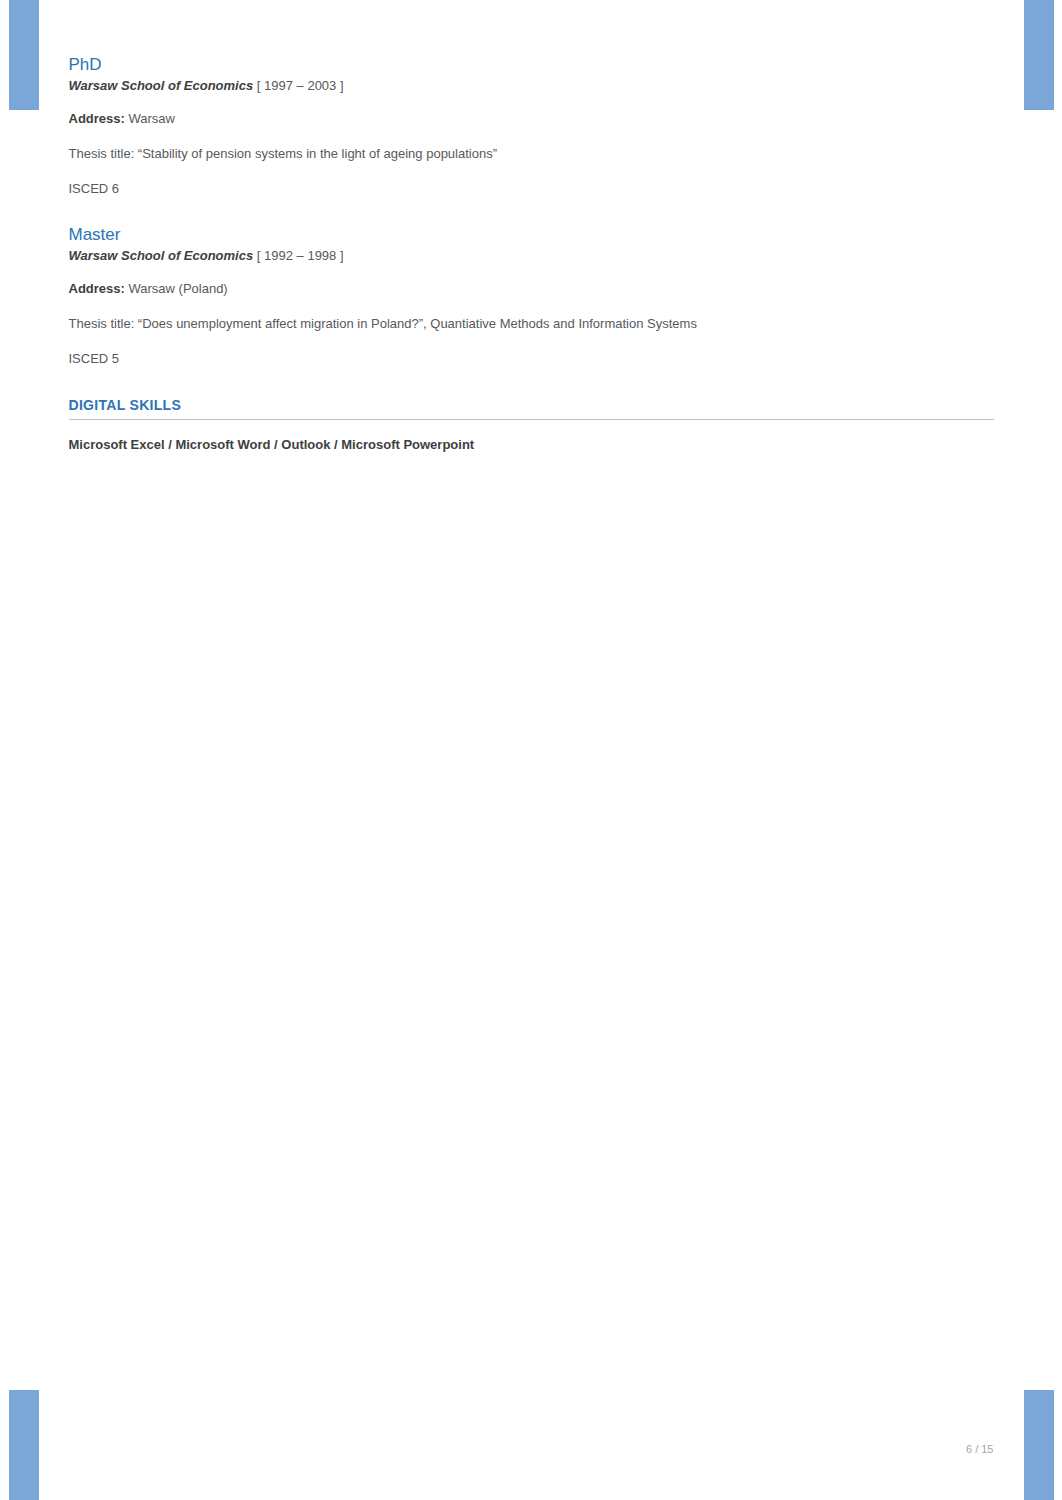PhD
Warsaw School of Economics [ 1997 – 2003 ]
Address: Warsaw
Thesis title: “Stability of pension systems in the light of ageing populations”
ISCED 6
Master
Warsaw School of Economics [ 1992 – 1998 ]
Address: Warsaw (Poland)
Thesis title: “Does unemployment affect migration in Poland?”, Quantiative Methods and Information Systems
ISCED 5
DIGITAL SKILLS
Microsoft Excel / Microsoft Word / Outlook / Microsoft Powerpoint
6 / 15